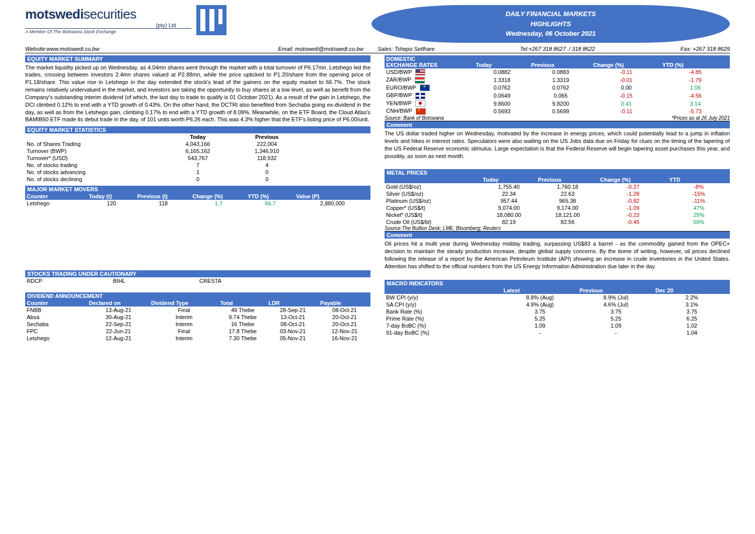motswedisecurities
(pty) Ltd
A Member Of The Botswana Stock Exchange
DAILY FINANCIAL MARKETS
HIGHLIGHTS
Wednesday, 06 October 2021
Website:www.motswedi.co.bw Email: motswedi@motswedi.co.bw
Sales: Tshepo Setlhare Tel:+267 318 8627 / 318 8622 Fax: +267 318 8629
EQUITY MARKET SUMMARY
The market liquidity picked up on Wednesday, as 4.04mn shares went through the market with a total turnover of P6.17mn. Letshego led the trades, crossing between investors 2.4mn shares valued at P2.88mn, while the price upticked to P1.20/share from the opening price of P1.18/share. This value rise in Letshego in the day extended the stock's lead of the gainers on the equity market to 66.7%. The stock remains relatively undervalued in the market, and investors are taking the opportunity to buy shares at a low level, as well as benefit from the Company's outstanding interim dividend (of which, the last day to trade to qualify is 01 October 2021). As a result of the gain in Letshego, the DCI climbed 0.12% to end with a YTD growth of 0.43%. On the other hand, the DCTRI also benefited from Sechaba going ex-dividend in the day, as well as from the Letshego gain, climbing 0.17% to end with a YTD growth of 8.09%. Meanwhile, on the ETF Board, the Cloud Atlas's BAMIB50 ETF made its debut trade in the day, of 101 units worth P6.26 each. This was 4.3% higher that the ETF's listing price of P6.00/unit.
EQUITY MARKET STATISTICS
| | Today | Previous | |
| No. of Shares Trading | 4,043,166 | 222,004 | |
| Turnover (BWP) | 6,165,162 | 1,346,910 | |
| Turnover* (USD) | 543,767 | 118,932 | |
| No. of stocks trading | 7 | 4 | |
| No. of stocks advancing | 1 | 0 | |
| No. of stocks declining | 0 | 0 | |
MAJOR MARKET MOVERS
| Counter | Today (t) | Previous (t) | Change (%) | YTD (%) | Value (P) |
| --- | --- | --- | --- | --- | --- |
| Letshego | 120 | 118 | 1.7 | 66.7 | 2,880,000 |
STOCKS TRADING UNDER CAUTIONARY
| RDCP | BIHL | CRESTA | |
DIVIDEND ANNOUNCEMENT
| Counter | Declared on | Dividend Type | Total | LDR | Payable |
| --- | --- | --- | --- | --- | --- |
| FNBB | 13-Aug-21 | Final | 49 Thebe | 28-Sep-21 | 08-Oct-21 |
| Absa | 30-Aug-21 | Interim | 9.74 Thebe | 13-Oct-21 | 20-Oct-21 |
| Sechaba | 22-Sep-21 | Interim | 16 Thebe | 08-Oct-21 | 20-Oct-21 |
| FPC | 22-Jun-21 | Final | 17.8 Thebe | 03-Nov-21 | 12-Nov-21 |
| Letshego | 12-Aug-21 | Interim | 7.30 Thebe | 05-Nov-21 | 16-Nov-21 |
| DOMESTIC EXCHANGE RATES | Today | Previous | Change (%) | YTD (%) |
| --- | --- | --- | --- | --- |
| USD/BWP | 0.0882 | 0.0883 | -0.11 | -4.85 |
| ZAR/BWP | 1.3318 | 1.3319 | -0.01 | -1.79 |
| EURO/BWP | 0.0762 | 0.0762 | 0.00 | 1.06 |
| GBP/BWP | 0.0649 | 0.065 | -0.15 | -4.56 |
| YEN/BWP | 9.8600 | 9.8200 | 0.41 | 3.14 |
| CNH/BWP | 0.5693 | 0.5699 | -0.11 | -5.73 |
Source: Bank of Botswana *Prices as at 26 July 2021
Comment
The US dollar traded higher on Wednesday, motivated by the increase in energy prices, which could potentially lead to a jump in inflation levels and hikes in interest rates. Speculators were also waiting on the US Jobs data due on Friday for clues on the timing of the tapering of the US Federal Reserve economic stimulus. Large expectation is that the Federal Reserve will begin tapering asset purchases this year, and possibly, as soon as next month.
METAL PRICES
| | Today | Previous | Change (%) | YTD |
| --- | --- | --- | --- | --- |
| Gold (US$/oz) | 1,755.40 | 1,760.18 | -0.27 | -8% |
| Silver (US$/oz) | 22.34 | 22.63 | -1.28 | -15% |
| Platinum (US$/oz) | 957.44 | 965.38 | -0.82 | -11% |
| Copper* (US$/t) | 9,074.00 | 9,174.00 | -1.09 | 47% |
| Nickel* (US$/t) | 18,080.00 | 18,121.00 | -0.23 | 29% |
| Crude Oil (US$/bl) | 82.19 | 82.56 | -0.45 | 59% |
Source:The Bullion Desk; LME; Bloomberg; Reuters
Comment
Oil prices hit a multi year during Wednesday midday trading, surpassing US$83 a barrel - as the commodity gained from the OPEC+ decision to maintain the steady production increase, despite global supply concerns. By the tiome of writing, however, oil prices declined following the release of a report by the American Petroleum Institute (API) showing an increase in crude inventories in the United States. Attention has shifted to the official numbers from the US Energy Information Administration due later in the day.
MACRO INDICATORS
| | Latest | Previous | Dec 20 |
| --- | --- | --- | --- |
| BW CPI (y/y) | 8.8% (Aug) | 8.9% (Jul) | 2.2% |
| SA CPI (y/y) | 4.9% (Aug) | 4.6% (Jul) | 3.1% |
| Bank Rate (%) | 3.75 | 3.75 | 3.75 |
| Prime Rate (%) | 5.25 | 5.25 | 6.25 |
| 7-day BoBC (%) | 1.09 | 1.09 | 1.02 |
| 91-day BoBC (%) | - | - | 1.04 |